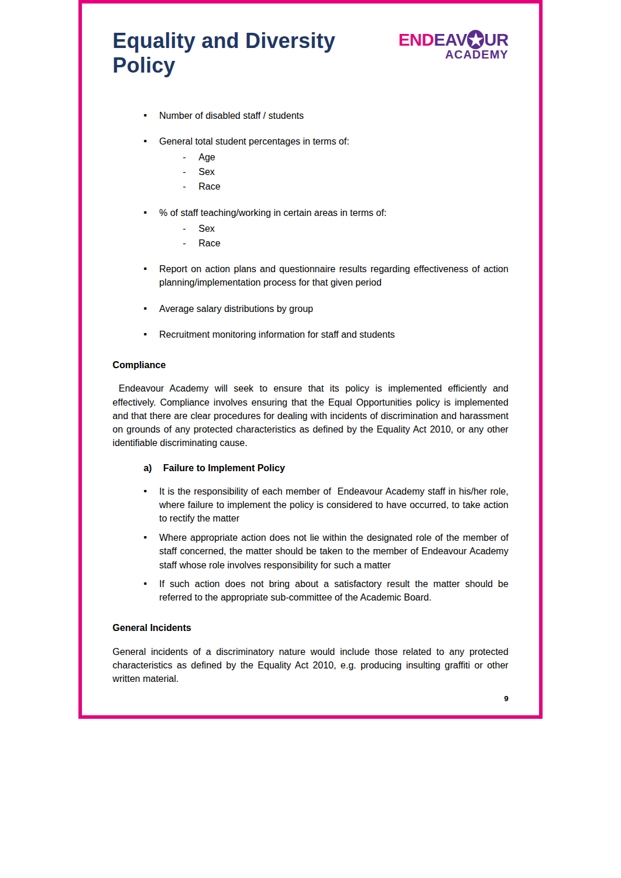Equality and Diversity Policy
END EAV★UR
ACADEMY
Number of disabled staff / students
General total student percentages in terms of:
Age
Sex
Race
% of staff teaching/working in certain areas in terms of:
Sex
Race
Report on action plans and questionnaire results regarding effectiveness of action planning/implementation process for that given period
Average salary distributions by group
Recruitment monitoring information for staff and students
Compliance
Endeavour Academy will seek to ensure that its policy is implemented efficiently and effectively. Compliance involves ensuring that the Equal Opportunities policy is implemented and that there are clear procedures for dealing with incidents of discrimination and harassment on grounds of any protected characteristics as defined by the Equality Act 2010, or any other identifiable discriminating cause.
Failure to Implement Policy
It is the responsibility of each member of Endeavour Academy staff in his/her role, where failure to implement the policy is considered to have occurred, to take action to rectify the matter
Where appropriate action does not lie within the designated role of the member of staff concerned, the matter should be taken to the member of Endeavour Academy staff whose role involves responsibility for such a matter
If such action does not bring about a satisfactory result the matter should be referred to the appropriate sub-committee of the Academic Board.
General Incidents
General incidents of a discriminatory nature would include those related to any protected characteristics as defined by the Equality Act 2010, e.g. producing insulting graffiti or other written material.
9